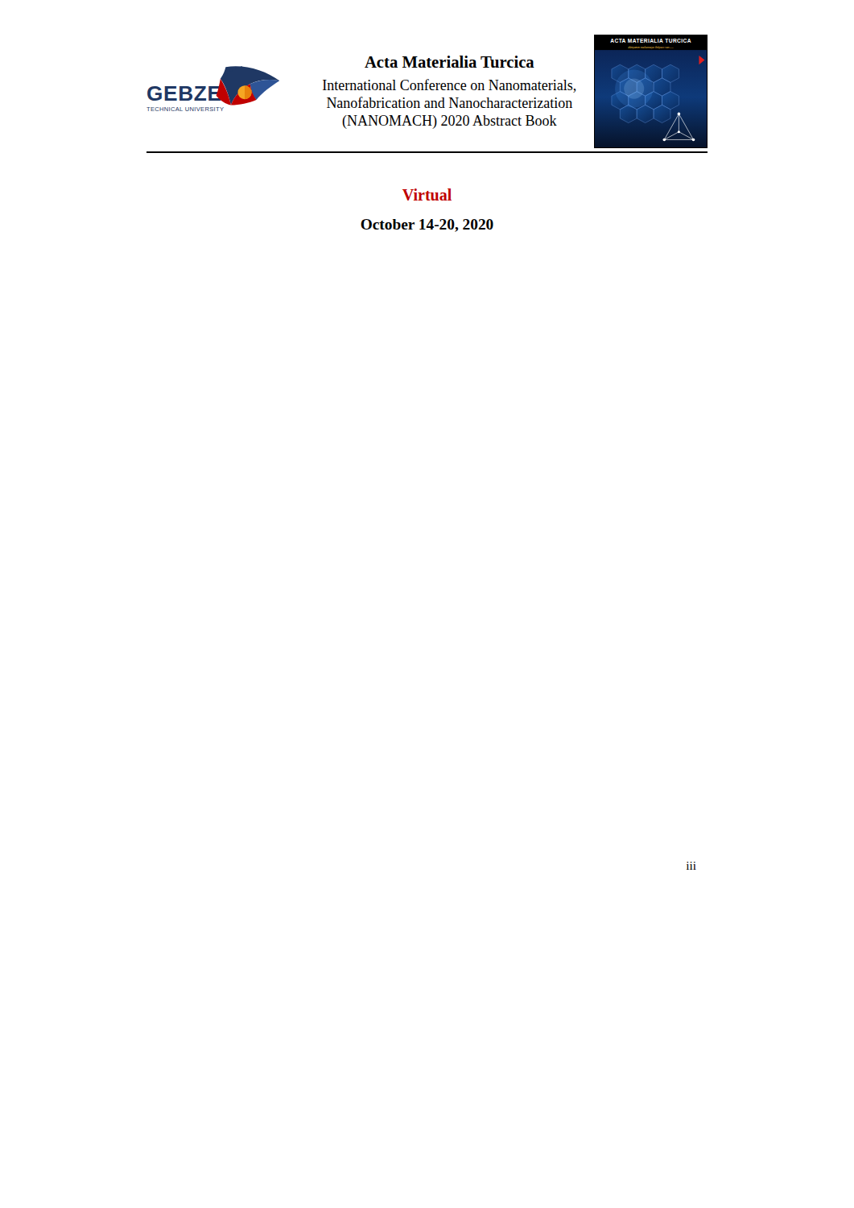GEBZE TECHNICAL UNIVERSITY
Acta Materialia Turcica
International Conference on Nanomaterials,
Nanofabrication and Nanocharacterization
(NANOMACH) 2020 Abstract Book
ACTA MATERIALIA TURCICA dünyanın malzemeye ihtiyacı var......
Virtual
October 14-20, 2020
iii